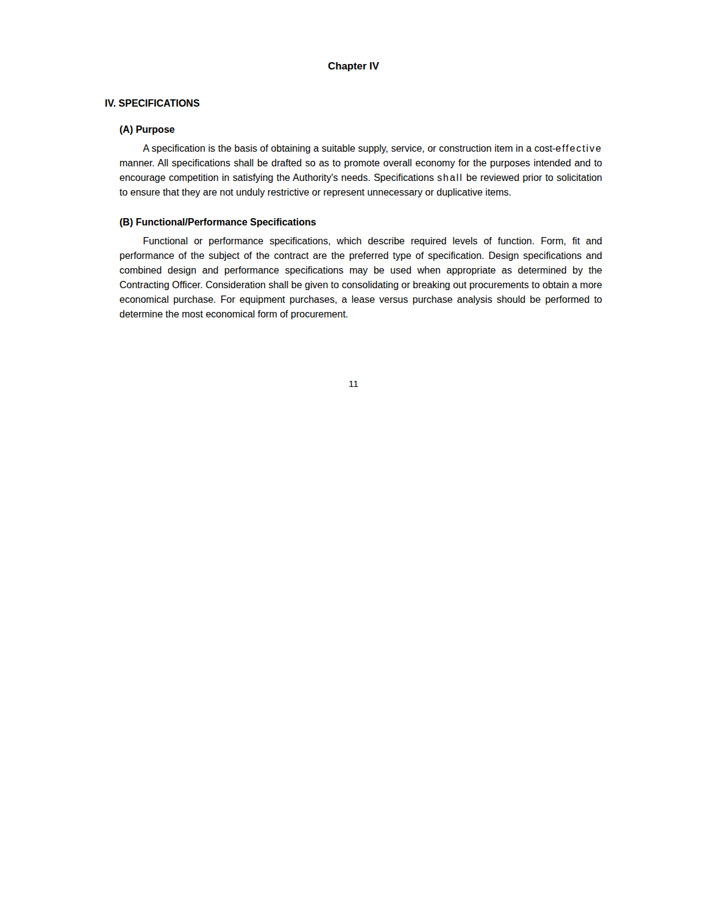Chapter IV
IV. SPECIFICATIONS
(A) Purpose
A specification is the basis of obtaining a suitable supply, service, or construction item in a cost-effective manner. All specifications shall be drafted so as to promote overall economy for the purposes intended and to encourage competition in satisfying the Authority's needs. Specifications shall be reviewed prior to solicitation to ensure that they are not unduly restrictive or represent unnecessary or duplicative items.
(B) Functional/Performance Specifications
Functional or performance specifications, which describe required levels of function. Form, fit and performance of the subject of the contract are the preferred type of specification. Design specifications and combined design and performance specifications may be used when appropriate as determined by the Contracting Officer. Consideration shall be given to consolidating or breaking out procurements to obtain a more economical purchase. For equipment purchases, a lease versus purchase analysis should be performed to determine the most economical form of procurement.
11